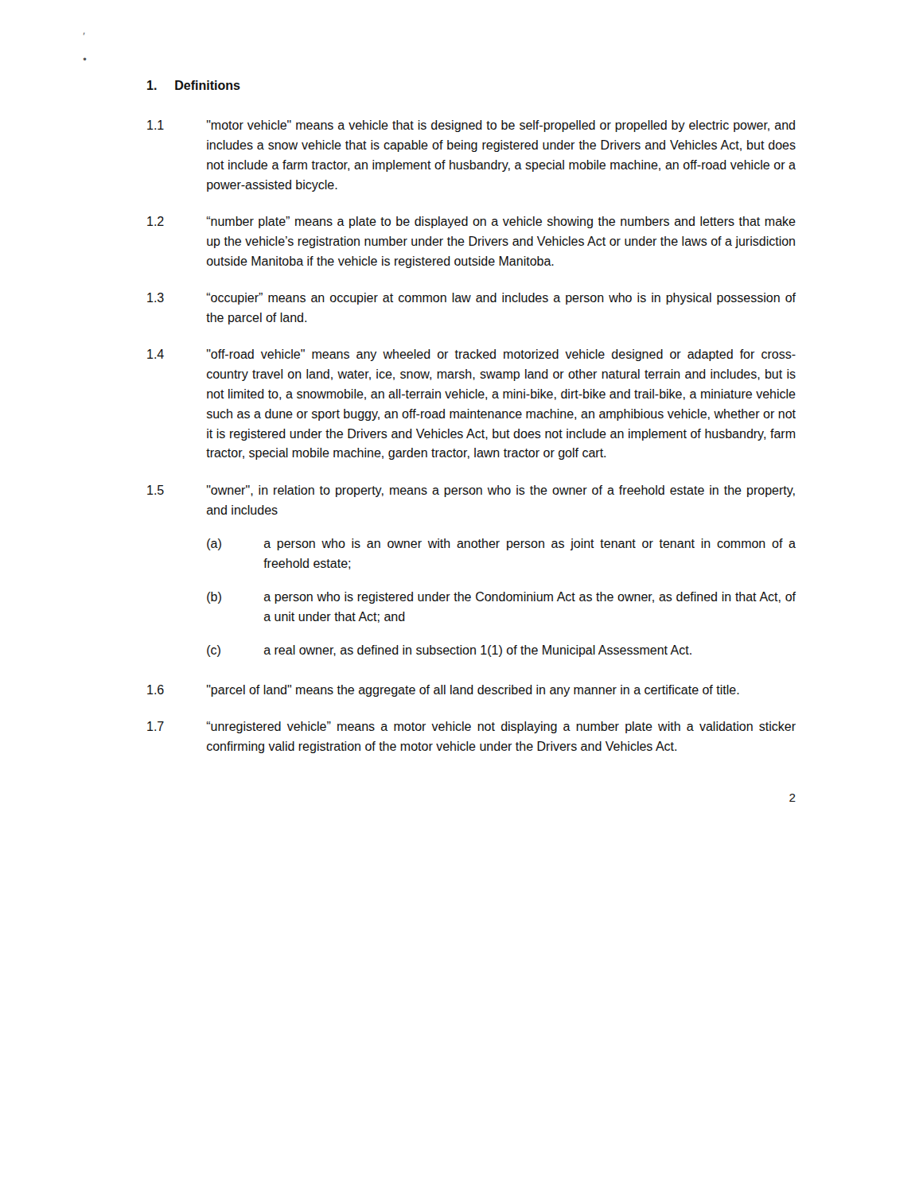′ •
1. Definitions
1.1 "motor vehicle" means a vehicle that is designed to be self-propelled or propelled by electric power, and includes a snow vehicle that is capable of being registered under the Drivers and Vehicles Act, but does not include a farm tractor, an implement of husbandry, a special mobile machine, an off-road vehicle or a power-assisted bicycle.
1.2 “number plate” means a plate to be displayed on a vehicle showing the numbers and letters that make up the vehicle’s registration number under the Drivers and Vehicles Act or under the laws of a jurisdiction outside Manitoba if the vehicle is registered outside Manitoba.
1.3 “occupier” means an occupier at common law and includes a person who is in physical possession of the parcel of land.
1.4 "off-road vehicle" means any wheeled or tracked motorized vehicle designed or adapted for cross-country travel on land, water, ice, snow, marsh, swamp land or other natural terrain and includes, but is not limited to, a snowmobile, an all-terrain vehicle, a mini-bike, dirt-bike and trail-bike, a miniature vehicle such as a dune or sport buggy, an off-road maintenance machine, an amphibious vehicle, whether or not it is registered under the Drivers and Vehicles Act, but does not include an implement of husbandry, farm tractor, special mobile machine, garden tractor, lawn tractor or golf cart.
1.5 "owner", in relation to property, means a person who is the owner of a freehold estate in the property, and includes
(a) a person who is an owner with another person as joint tenant or tenant in common of a freehold estate;
(b) a person who is registered under the Condominium Act as the owner, as defined in that Act, of a unit under that Act; and
(c) a real owner, as defined in subsection 1(1) of the Municipal Assessment Act.
1.6 "parcel of land" means the aggregate of all land described in any manner in a certificate of title.
1.7 “unregistered vehicle” means a motor vehicle not displaying a number plate with a validation sticker confirming valid registration of the motor vehicle under the Drivers and Vehicles Act.
2